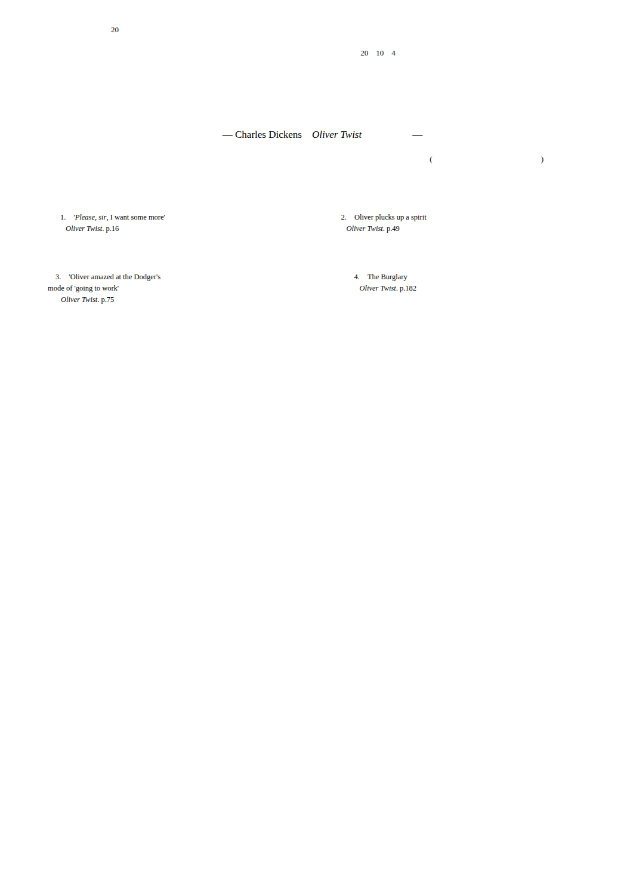20　　　　　　　　　　　　　　　　　　
　　20　10　4　　　　　　　　
　　　　　　　　　　
― Charles Dickens　Oliver Twist　　　　　―
　　　　(　　　　　　　　　　　　　　)
| 1. ' Please, sir , I want some more' Oliver Twist . p.16 | 2. Oliver plucks up a spirit Oliver Twist . p.49 |
| 3. 'Oliver amazed at the Dodger's mode of 'going to work' Oliver Twist . p.75 | 4. The Burglary Oliver Twist . p.182 |